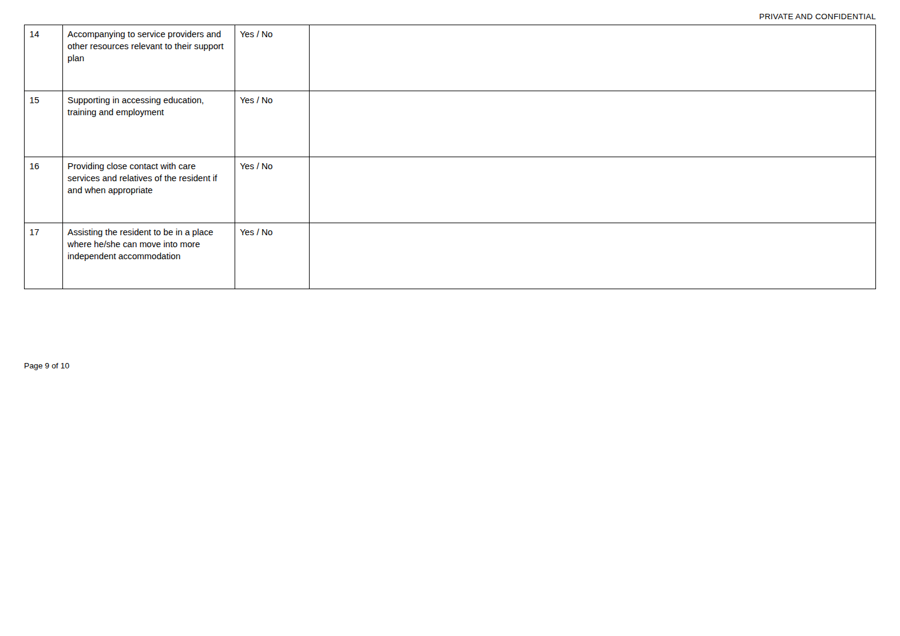PRIVATE AND CONFIDENTIAL
| 14 | Accompanying to service providers and other resources relevant to their support plan | Yes / No | |
| 15 | Supporting in accessing education, training and employment | Yes / No | |
| 16 | Providing close contact with care services and relatives of the resident if and when appropriate | Yes / No | |
| 17 | Assisting the resident to be in a place where he/she can move into more independent accommodation | Yes / No | |
Page 9 of 10